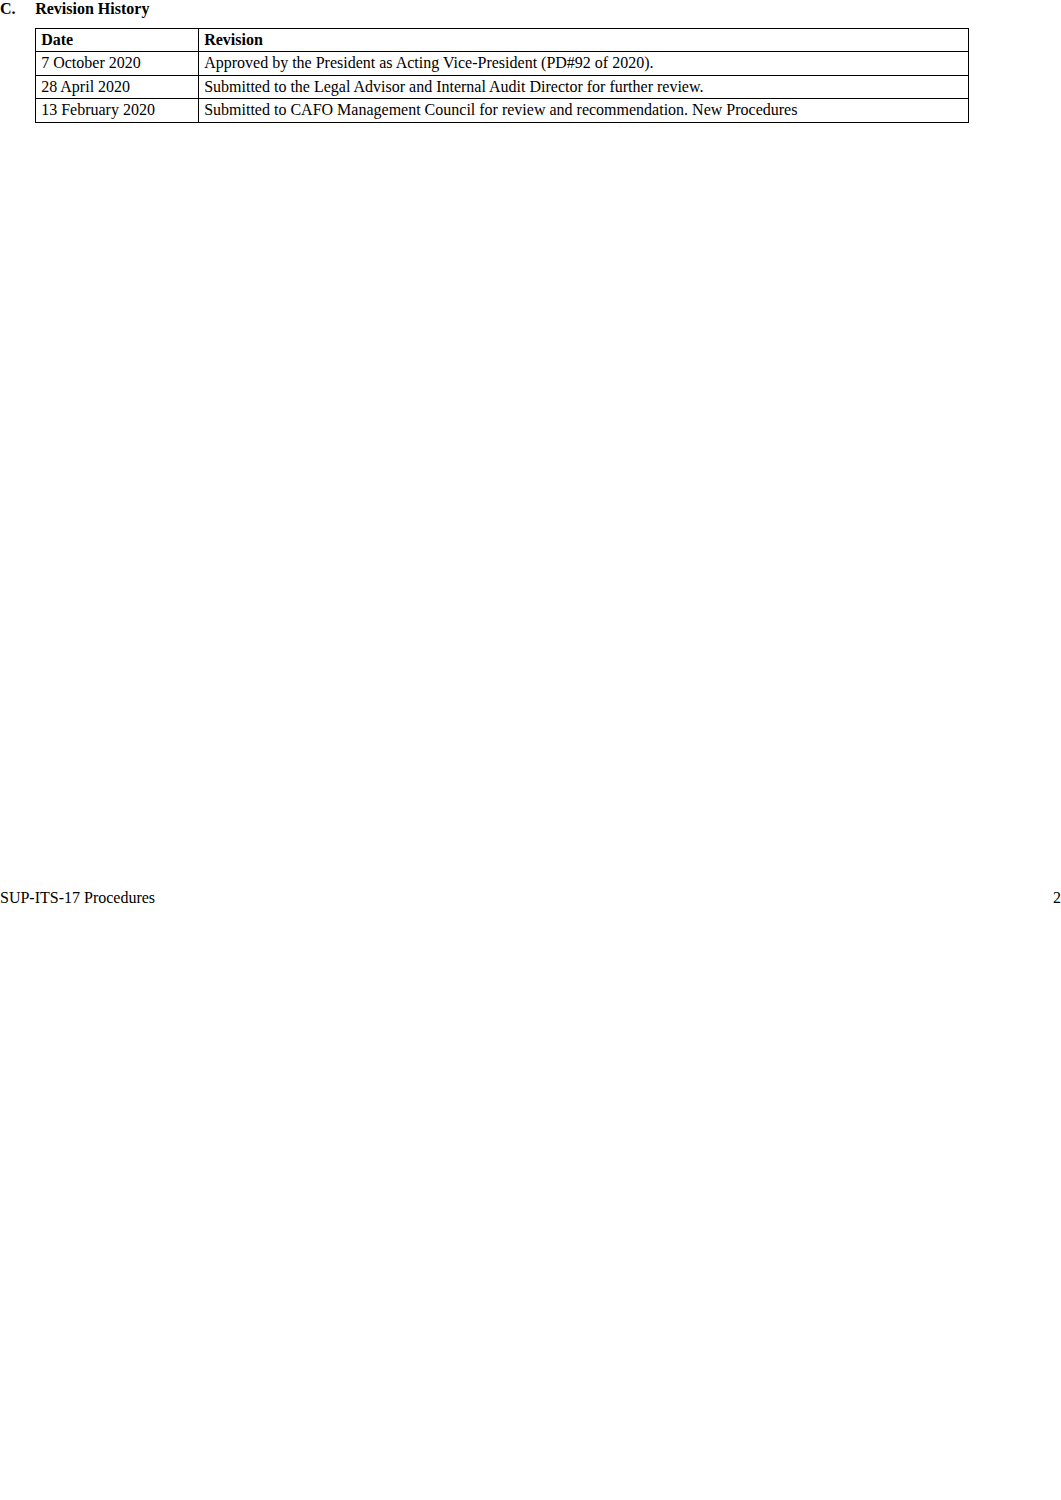C. Revision History
| Date | Revision |
| --- | --- |
| 7 October 2020 | Approved by the President as Acting Vice-President (PD#92 of 2020). |
| 28 April 2020 | Submitted to the Legal Advisor and Internal Audit Director for further review. |
| 13 February 2020 | Submitted to CAFO Management Council for review and recommendation. New Procedures |
SUP-ITS-17 Procedures 2